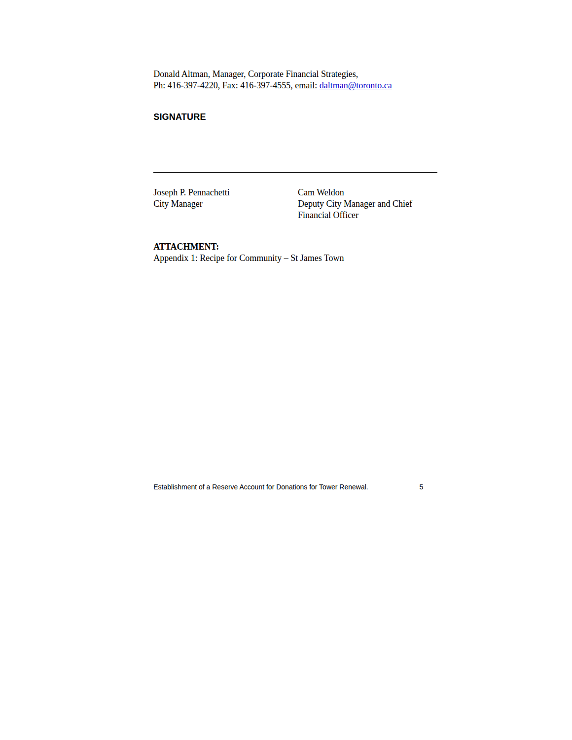Donald Altman, Manager, Corporate Financial Strategies,
Ph: 416-397-4220, Fax: 416-397-4555, email: daltman@toronto.ca
SIGNATURE
| Joseph P. Pennachetti City Manager | Cam Weldon Deputy City Manager and Chief Financial Officer |
ATTACHMENT:
Appendix 1: Recipe for Community – St James Town
Establishment of a Reserve Account for Donations for Tower Renewal. 5